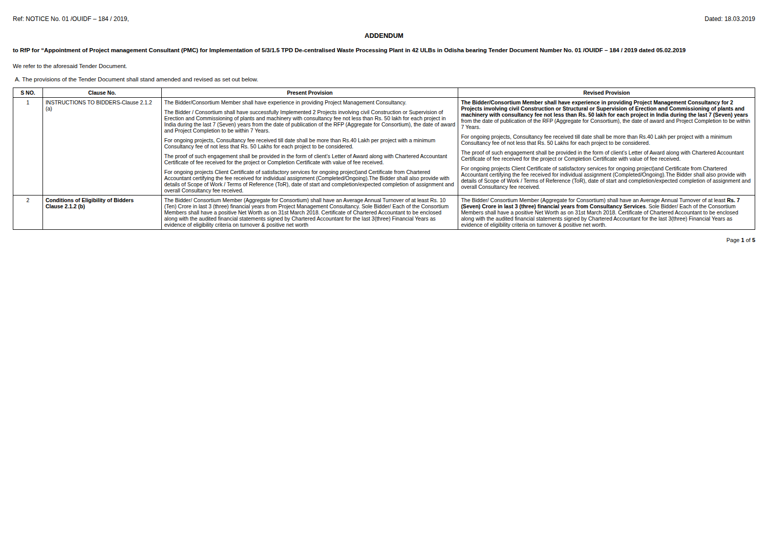Ref: NOTICE No. 01 /OUIDF – 184 / 2019, Dated: 18.03.2019
ADDENDUM
to RfP for “Appointment of Project management Consultant (PMC) for Implementation of 5/3/1.5 TPD De-centralised Waste Processing Plant in 42 ULBs in Odisha bearing Tender Document Number No. 01 /OUIDF – 184 / 2019 dated 05.02.2019
We refer to the aforesaid Tender Document.
The provisions of the Tender Document shall stand amended and revised as set out below.
| S NO. | Clause No. | Present Provision | Revised Provision |
| --- | --- | --- | --- |
| 1 | INSTRUCTIONS TO BIDDERS-Clause 2.1.2 (a) | The Bidder/Consortium Member shall have experience in providing Project Management Consultancy. The Bidder / Consortium shall have successfully Implemented 2 Projects involving civil Construction or Supervision of Erection and Commissioning of plants and machinery with consultancy fee not less than Rs. 50 lakh for each project in India during the last 7 (Seven) years from the date of publication of the RFP (Aggregate for Consortium), the date of award and Project Completion to be within 7 Years. For ongoing projects, Consultancy fee received till date shall be more than Rs.40 Lakh per project with a minimum Consultancy fee of not less that Rs. 50 Lakhs for each project to be considered. The proof of such engagement shall be provided in the form of client’s Letter of Award along with Chartered Accountant Certificate of fee received for the project or Completion Certificate with value of fee received. For ongoing projects Client Certificate of satisfactory services for ongoing project)and Certificate from Chartered Accountant certifying the fee received for individual assignment (Completed/Ongoing).The Bidder shall also provide with details of Scope of Work / Terms of Reference (ToR), date of start and completion/expected completion of assignment and overall Consultancy fee received. | The Bidder/Consortium Member shall have experience in providing Project Management Consultancy for 2 Projects involving civil Construction or Structural or Supervision of Erection and Commissioning of plants and machinery with consultancy fee not less than Rs. 50 lakh for each project in India during the last 7 (Seven) years from the date of publication of the RFP (Aggregate for Consortium), the date of award and Project Completion to be within 7 Years. For ongoing projects, Consultancy fee received till date shall be more than Rs.40 Lakh per project with a minimum Consultancy fee of not less that Rs. 50 Lakhs for each project to be considered. The proof of such engagement shall be provided in the form of client’s Letter of Award along with Chartered Accountant Certificate of fee received for the project or Completion Certificate with value of fee received. For ongoing projects Client Certificate of satisfactory services for ongoing project)and Certificate from Chartered Accountant certifying the fee received for individual assignment (Completed/Ongoing).The Bidder shall also provide with details of Scope of Work / Terms of Reference (ToR), date of start and completion/expected completion of assignment and overall Consultancy fee received. |
| 2 | Conditions of Eligibility of Bidders Clause 2.1.2 (b) | The Bidder/ Consortium Member (Aggregate for Consortium) shall have an Average Annual Turnover of at least Rs. 10 (Ten) Crore in last 3 (three) financial years from Project Management Consultancy. Sole Bidder/ Each of the Consortium Members shall have a positive Net Worth as on 31st March 2018. Certificate of Chartered Accountant to be enclosed along with the audited financial statements signed by Chartered Accountant for the last 3(three) Financial Years as evidence of eligibility criteria on turnover & positive net worth | The Bidder/ Consortium Member (Aggregate for Consortium) shall have an Average Annual Turnover of at least Rs. 7 (Seven) Crore in last 3 (three) financial years from Consultancy Services . Sole Bidder/ Each of the Consortium Members shall have a positive Net Worth as on 31st March 2018. Certificate of Chartered Accountant to be enclosed along with the audited financial statements signed by Chartered Accountant for the last 3(three) Financial Years as evidence of eligibility criteria on turnover & positive net worth. |
Page 1 of 5